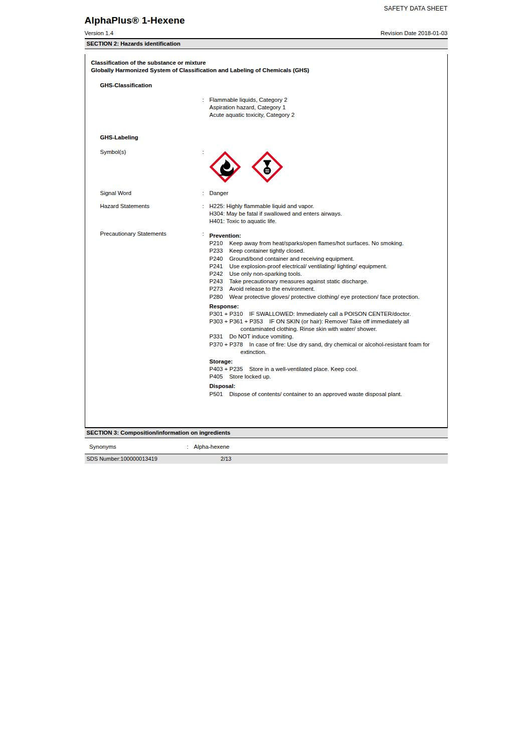SAFETY DATA SHEET
AlphaPlus® 1-Hexene
Version 1.4 Revision Date 2018-01-03
SECTION 2: Hazards identification
Classification of the substance or mixture
Globally Harmonized System of Classification and Labeling of Chemicals (GHS)
GHS-Classification
:
Flammable liquids, Category 2
Aspiration hazard, Category 1
Acute aquatic toxicity, Category 2
GHS-Labeling
Symbol(s)
:
Signal Word
:
Danger
Hazard Statements
:
H225: Highly flammable liquid and vapor.
H304: May be fatal if swallowed and enters airways.
H401: Toxic to aquatic life.
Precautionary Statements
:
Prevention:
P210 Keep away from heat/sparks/open flames/hot surfaces. No smoking.
P233 Keep container tightly closed.
P240 Ground/bond container and receiving equipment.
P241 Use explosion-proof electrical/ ventilating/ lighting/ equipment.
P242 Use only non-sparking tools.
P243 Take precautionary measures against static discharge.
P273 Avoid release to the environment.
P280 Wear protective gloves/ protective clothing/ eye protection/ face protection.
Response:
P301 + P310 IF SWALLOWED: Immediately call a POISON CENTER/doctor.
P303 + P361 + P353 IF ON SKIN (or hair): Remove/ Take off immediately all contaminated clothing. Rinse skin with water/ shower.
P331 Do NOT induce vomiting.
P370 + P378 In case of fire: Use dry sand, dry chemical or alcohol-resistant foam for extinction.
Storage:
P403 + P235 Store in a well-ventilated place. Keep cool.
P405 Store locked up.
Disposal:
P501 Dispose of contents/ container to an approved waste disposal plant.
SECTION 3: Composition/information on ingredients
Synonyms
:
Alpha-hexene
SDS Number:100000013419 2/13